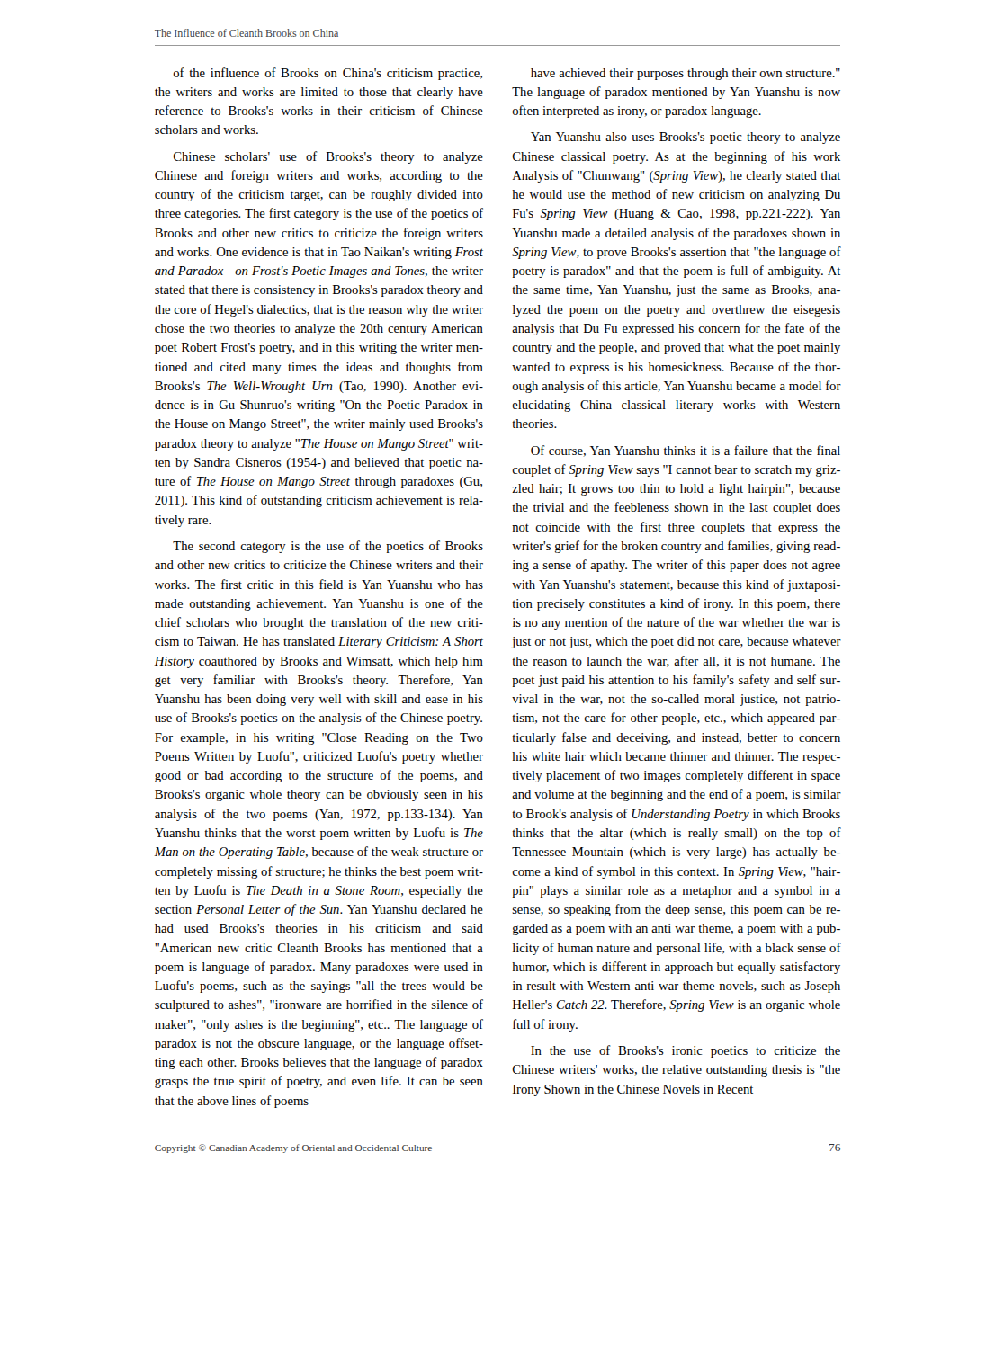The Influence of Cleanth Brooks on China
of the influence of Brooks on China's criticism practice, the writers and works are limited to those that clearly have reference to Brooks's works in their criticism of Chinese scholars and works.
Chinese scholars' use of Brooks's theory to analyze Chinese and foreign writers and works, according to the country of the criticism target, can be roughly divided into three categories. The first category is the use of the poetics of Brooks and other new critics to criticize the foreign writers and works. One evidence is that in Tao Naikan's writing Frost and Paradox—on Frost's Poetic Images and Tones, the writer stated that there is consistency in Brooks's paradox theory and the core of Hegel's dialectics, that is the reason why the writer chose the two theories to analyze the 20th century American poet Robert Frost's poetry, and in this writing the writer mentioned and cited many times the ideas and thoughts from Brooks's The Well-Wrought Urn (Tao, 1990). Another evidence is in Gu Shunruo's writing "On the Poetic Paradox in the House on Mango Street", the writer mainly used Brooks's paradox theory to analyze "The House on Mango Street" written by Sandra Cisneros (1954-) and believed that poetic nature of The House on Mango Street through paradoxes (Gu, 2011). This kind of outstanding criticism achievement is relatively rare.
The second category is the use of the poetics of Brooks and other new critics to criticize the Chinese writers and their works. The first critic in this field is Yan Yuanshu who has made outstanding achievement. Yan Yuanshu is one of the chief scholars who brought the translation of the new criticism to Taiwan. He has translated Literary Criticism: A Short History coauthored by Brooks and Wimsatt, which help him get very familiar with Brooks's theory. Therefore, Yan Yuanshu has been doing very well with skill and ease in his use of Brooks's poetics on the analysis of the Chinese poetry. For example, in his writing "Close Reading on the Two Poems Written by Luofu", criticized Luofu's poetry whether good or bad according to the structure of the poems, and Brooks's organic whole theory can be obviously seen in his analysis of the two poems (Yan, 1972, pp.133-134). Yan Yuanshu thinks that the worst poem written by Luofu is The Man on the Operating Table, because of the weak structure or completely missing of structure; he thinks the best poem written by Luofu is The Death in a Stone Room, especially the section Personal Letter of the Sun. Yan Yuanshu declared he had used Brooks's theories in his criticism and said "American new critic Cleanth Brooks has mentioned that a poem is language of paradox. Many paradoxes were used in Luofu's poems, such as the sayings "all the trees would be sculptured to ashes", "ironware are horrified in the silence of maker", "only ashes is the beginning", etc.. The language of paradox is not the obscure language, or the language offsetting each other. Brooks believes that the language of paradox grasps the true spirit of poetry, and even life. It can be seen that the above lines of poems
have achieved their purposes through their own structure." The language of paradox mentioned by Yan Yuanshu is now often interpreted as irony, or paradox language.
Yan Yuanshu also uses Brooks's poetic theory to analyze Chinese classical poetry. As at the beginning of his work Analysis of "Chunwang" (Spring View), he clearly stated that he would use the method of new criticism on analyzing Du Fu's Spring View (Huang & Cao, 1998, pp.221-222). Yan Yuanshu made a detailed analysis of the paradoxes shown in Spring View, to prove Brooks's assertion that "the language of poetry is paradox" and that the poem is full of ambiguity. At the same time, Yan Yuanshu, just the same as Brooks, analyzed the poem on the poetry and overthrew the eisegesis analysis that Du Fu expressed his concern for the fate of the country and the people, and proved that what the poet mainly wanted to express is his homesickness. Because of the thorough analysis of this article, Yan Yuanshu became a model for elucidating China classical literary works with Western theories.
Of course, Yan Yuanshu thinks it is a failure that the final couplet of Spring View says "I cannot bear to scratch my grizzled hair; It grows too thin to hold a light hairpin", because the trivial and the feebleness shown in the last couplet does not coincide with the first three couplets that express the writer's grief for the broken country and families, giving reading a sense of apathy. The writer of this paper does not agree with Yan Yuanshu's statement, because this kind of juxtaposition precisely constitutes a kind of irony. In this poem, there is no any mention of the nature of the war whether the war is just or not just, which the poet did not care, because whatever the reason to launch the war, after all, it is not humane. The poet just paid his attention to his family's safety and self survival in the war, not the so-called moral justice, not patriotism, not the care for other people, etc., which appeared particularly false and deceiving, and instead, better to concern his white hair which became thinner and thinner. The respectively placement of two images completely different in space and volume at the beginning and the end of a poem, is similar to Brook's analysis of Understanding Poetry in which Brooks thinks that the altar (which is really small) on the top of Tennessee Mountain (which is very large) has actually become a kind of symbol in this context. In Spring View, "hairpin" plays a similar role as a metaphor and a symbol in a sense, so speaking from the deep sense, this poem can be regarded as a poem with an anti war theme, a poem with a publicity of human nature and personal life, with a black sense of humor, which is different in approach but equally satisfactory in result with Western anti war theme novels, such as Joseph Heller's Catch 22. Therefore, Spring View is an organic whole full of irony.
In the use of Brooks's ironic poetics to criticize the Chinese writers' works, the relative outstanding thesis is "the Irony Shown in the Chinese Novels in Recent
Copyright © Canadian Academy of Oriental and Occidental Culture 76